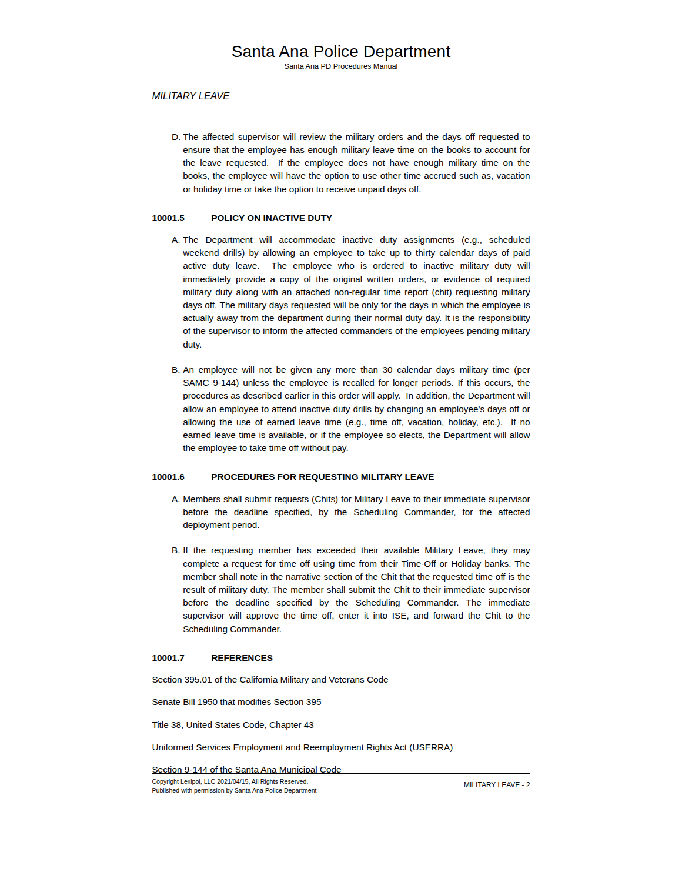Santa Ana Police Department
Santa Ana PD Procedures Manual
MILITARY LEAVE
D.
The affected supervisor will review the military orders and the days off requested to ensure that the employee has enough military leave time on the books to account for the leave requested. If the employee does not have enough military time on the books, the employee will have the option to use other time accrued such as, vacation or holiday time or take the option to receive unpaid days off.
10001.5 POLICY ON INACTIVE DUTY
A.
The Department will accommodate inactive duty assignments (e.g., scheduled weekend drills) by allowing an employee to take up to thirty calendar days of paid active duty leave. The employee who is ordered to inactive military duty will immediately provide a copy of the original written orders, or evidence of required military duty along with an attached non-regular time report (chit) requesting military days off. The military days requested will be only for the days in which the employee is actually away from the department during their normal duty day. It is the responsibility of the supervisor to inform the affected commanders of the employees pending military duty.
B.
An employee will not be given any more than 30 calendar days military time (per SAMC 9-144) unless the employee is recalled for longer periods. If this occurs, the procedures as described earlier in this order will apply. In addition, the Department will allow an employee to attend inactive duty drills by changing an employee's days off or allowing the use of earned leave time (e.g., time off, vacation, holiday, etc.). If no earned leave time is available, or if the employee so elects, the Department will allow the employee to take time off without pay.
10001.6 PROCEDURES FOR REQUESTING MILITARY LEAVE
A.
Members shall submit requests (Chits) for Military Leave to their immediate supervisor before the deadline specified, by the Scheduling Commander, for the affected deployment period.
B.
If the requesting member has exceeded their available Military Leave, they may complete a request for time off using time from their Time-Off or Holiday banks. The member shall note in the narrative section of the Chit that the requested time off is the result of military duty. The member shall submit the Chit to their immediate supervisor before the deadline specified by the Scheduling Commander. The immediate supervisor will approve the time off, enter it into ISE, and forward the Chit to the Scheduling Commander.
10001.7 REFERENCES
Section 395.01 of the California Military and Veterans Code
Senate Bill 1950 that modifies Section 395
Title 38, United States Code, Chapter 43
Uniformed Services Employment and Reemployment Rights Act (USERRA)
Section 9-144 of the Santa Ana Municipal Code
Copyright Lexipol, LLC 2021/04/15, All Rights Reserved.
Published with permission by Santa Ana Police Department
MILITARY LEAVE - 2